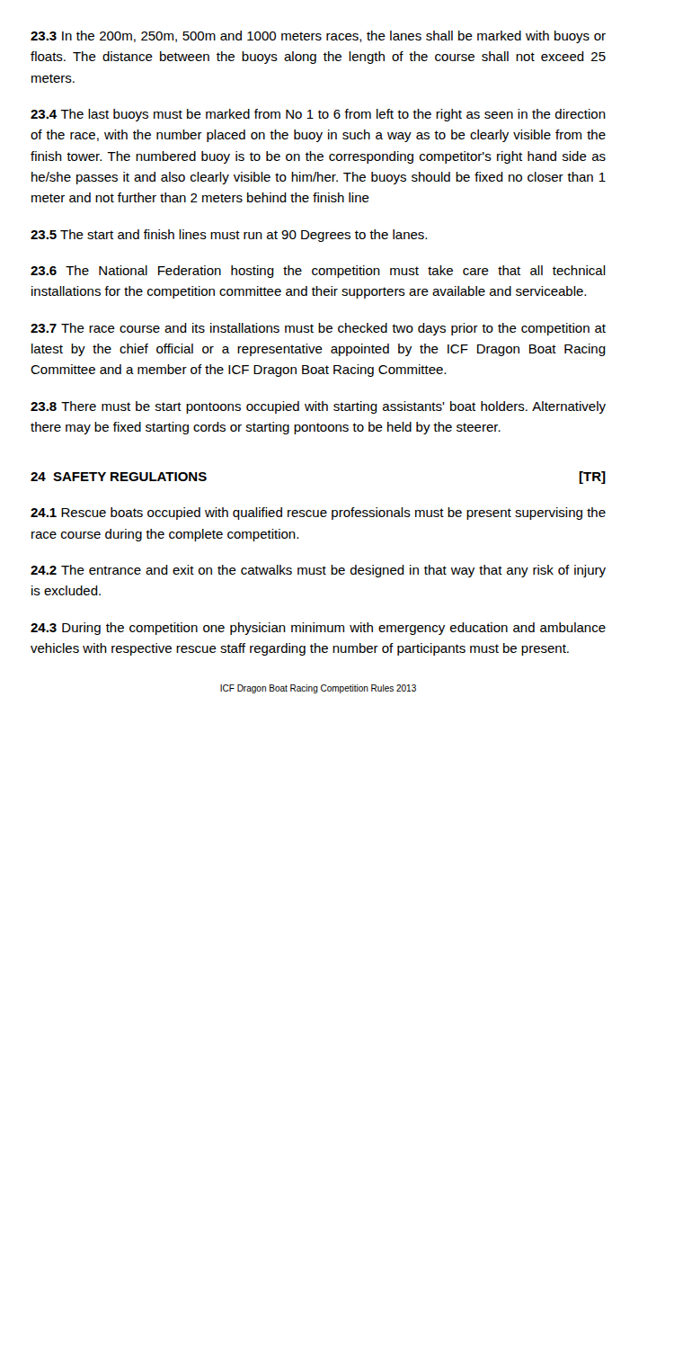23.3 In the 200m, 250m, 500m and 1000 meters races, the lanes shall be marked with buoys or floats. The distance between the buoys along the length of the course shall not exceed 25 meters.
23.4 The last buoys must be marked from No 1 to 6 from left to the right as seen in the direction of the race, with the number placed on the buoy in such a way as to be clearly visible from the finish tower. The numbered buoy is to be on the corresponding competitor's right hand side as he/she passes it and also clearly visible to him/her. The buoys should be fixed no closer than 1 meter and not further than 2 meters behind the finish line
23.5 The start and finish lines must run at 90 Degrees to the lanes.
23.6 The National Federation hosting the competition must take care that all technical installations for the competition committee and their supporters are available and serviceable.
23.7 The race course and its installations must be checked two days prior to the competition at latest by the chief official or a representative appointed by the ICF Dragon Boat Racing Committee and a member of the ICF Dragon Boat Racing Committee.
23.8 There must be start pontoons occupied with starting assistants' boat holders. Alternatively there may be fixed starting cords or starting pontoons to be held by the steerer.
24 Safety Regulations[TR]
24.1 Rescue boats occupied with qualified rescue professionals must be present supervising the race course during the complete competition.
24.2 The entrance and exit on the catwalks must be designed in that way that any risk of injury is excluded.
24.3 During the competition one physician minimum with emergency education and ambulance vehicles with respective rescue staff regarding the number of participants must be present.
ICF Dragon Boat Racing Competition Rules 2013